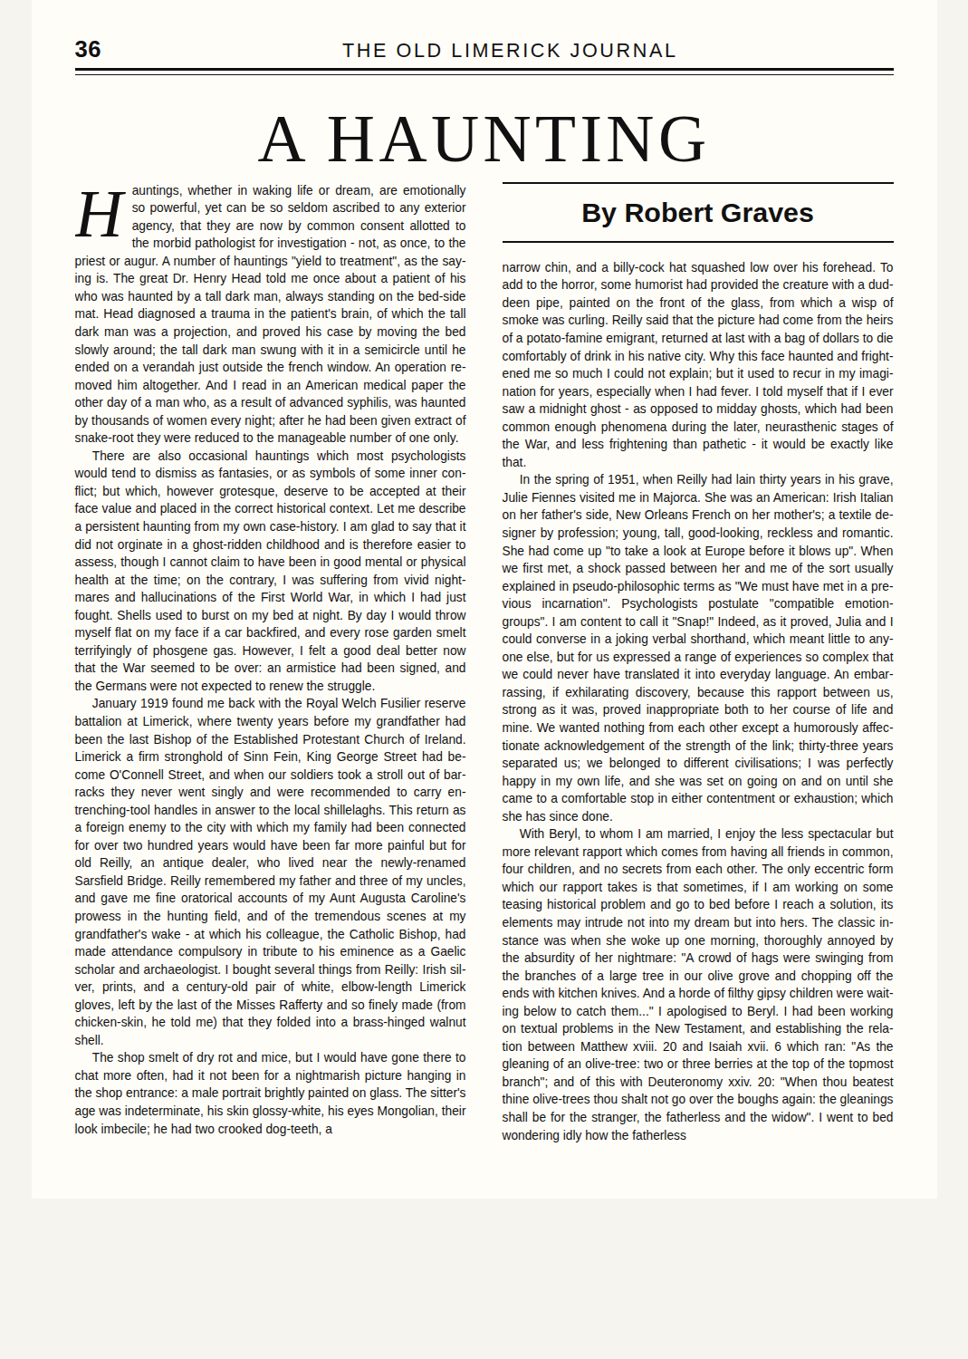36
THE OLD LIMERICK JOURNAL
A HAUNTING
H
auntings, whether in waking life or dream, are emotionally so powerful, yet can be so seldom ascribed to any exterior agency, that they are now by common consent allotted to the morbid pathologist for investigation - not, as once, to the priest or augur. A number of hauntings "yield to treatment", as the saying is. The great Dr. Henry Head told me once about a patient of his who was haunted by a tall dark man, always standing on the bed-side mat. Head diagnosed a trauma in the patient's brain, of which the tall dark man was a projection, and proved his case by moving the bed slowly around; the tall dark man swung with it in a semicircle until he ended on a verandah just outside the french window. An operation removed him altogether. And I read in an American medical paper the other day of a man who, as a result of advanced syphilis, was haunted by thousands of women every night; after he had been given extract of snake-root they were reduced to the manageable number of one only.
There are also occasional hauntings which most psychologists would tend to dismiss as fantasies, or as symbols of some inner conflict; but which, however grotesque, deserve to be accepted at their face value and placed in the correct historical context. Let me describe a persistent haunting from my own case-history. I am glad to say that it did not orginate in a ghost-ridden childhood and is therefore easier to assess, though I cannot claim to have been in good mental or physical health at the time; on the contrary, I was suffering from vivid nightmares and hallucinations of the First World War, in which I had just fought. Shells used to burst on my bed at night. By day I would throw myself flat on my face if a car backfired, and every rose garden smelt terrifyingly of phosgene gas. However, I felt a good deal better now that the War seemed to be over: an armistice had been signed, and the Germans were not expected to renew the struggle.
January 1919 found me back with the Royal Welch Fusilier reserve battalion at Limerick, where twenty years before my grandfather had been the last Bishop of the Established Protestant Church of Ireland. Limerick a firm stronghold of Sinn Fein, King George Street had become O'Connell Street, and when our soldiers took a stroll out of barracks they never went singly and were recommended to carry entrenching-tool handles in answer to the local shillelaghs. This return as a foreign enemy to the city with which my family had been connected for over two hundred years would have been far more painful but for old Reilly, an antique dealer, who lived near the newly-renamed Sarsfield Bridge. Reilly remembered my father and three of my uncles, and gave me fine oratorical accounts of my Aunt Augusta Caroline's prowess in the hunting field, and of the tremendous scenes at my grandfather's wake - at which his colleague, the Catholic Bishop, had made attendance compulsory in tribute to his eminence as a Gaelic scholar and archaeologist. I bought several things from Reilly: Irish silver, prints, and a century-old pair of white, elbow-length Limerick gloves, left by the last of the Misses Rafferty and so finely made (from chicken-skin, he told me) that they folded into a brass-hinged walnut shell.
The shop smelt of dry rot and mice, but I would have gone there to chat more often, had it not been for a nightmarish picture hanging in the shop entrance: a male portrait brightly painted on glass. The sitter's age was indeterminate, his skin glossy-white, his eyes Mongolian, their look imbecile; he had two crooked dog-teeth, a
By Robert Graves
narrow chin, and a billy-cock hat squashed low over his forehead. To add to the horror, some humorist had provided the creature with a duddeen pipe, painted on the front of the glass, from which a wisp of smoke was curling. Reilly said that the picture had come from the heirs of a potato-famine emigrant, returned at last with a bag of dollars to die comfortably of drink in his native city. Why this face haunted and frightened me so much I could not explain; but it used to recur in my imagination for years, especially when I had fever. I told myself that if I ever saw a midnight ghost - as opposed to midday ghosts, which had been common enough phenomena during the later, neurasthenic stages of the War, and less frightening than pathetic - it would be exactly like that.
In the spring of 1951, when Reilly had lain thirty years in his grave, Julie Fiennes visited me in Majorca. She was an American: Irish Italian on her father's side, New Orleans French on her mother's; a textile designer by profession; young, tall, good-looking, reckless and romantic. She had come up "to take a look at Europe before it blows up". When we first met, a shock passed between her and me of the sort usually explained in pseudo-philosophic terms as "We must have met in a previous incarnation". Psychologists postulate "compatible emotion-groups". I am content to call it "Snap!" Indeed, as it proved, Julia and I could converse in a joking verbal shorthand, which meant little to anyone else, but for us expressed a range of experiences so complex that we could never have translated it into everyday language. An embarrassing, if exhilarating discovery, because this rapport between us, strong as it was, proved inappropriate both to her course of life and mine. We wanted nothing from each other except a humorously affectionate acknowledgement of the strength of the link; thirty-three years separated us; we belonged to different civilisations; I was perfectly happy in my own life, and she was set on going on and on until she came to a comfortable stop in either contentment or exhaustion; which she has since done.
With Beryl, to whom I am married, I enjoy the less spectacular but more relevant rapport which comes from having all friends in common, four children, and no secrets from each other. The only eccentric form which our rapport takes is that sometimes, if I am working on some teasing historical problem and go to bed before I reach a solution, its elements may intrude not into my dream but into hers. The classic instance was when she woke up one morning, thoroughly annoyed by the absurdity of her nightmare: "A crowd of hags were swinging from the branches of a large tree in our olive grove and chopping off the ends with kitchen knives. And a horde of filthy gipsy children were waiting below to catch them..." I apologised to Beryl. I had been working on textual problems in the New Testament, and establishing the relation between Matthew xviii. 20 and Isaiah xvii. 6 which ran: "As the gleaning of an olive-tree: two or three berries at the top of the topmost branch"; and of this with Deuteronomy xxiv. 20: "When thou beatest thine olive-trees thou shalt not go over the boughs again: the gleanings shall be for the stranger, the fatherless and the widow". I went to bed wondering idly how the fatherless